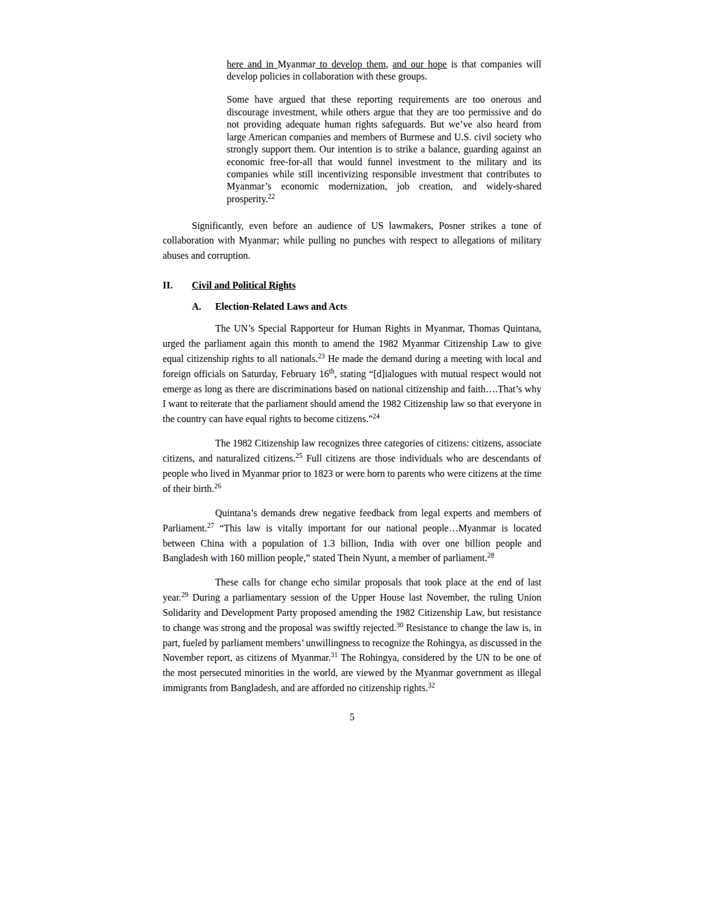here and in Myanmar to develop them, and our hope is that companies will develop policies in collaboration with these groups.
Some have argued that these reporting requirements are too onerous and discourage investment, while others argue that they are too permissive and do not providing adequate human rights safeguards. But we’ve also heard from large American companies and members of Burmese and U.S. civil society who strongly support them. Our intention is to strike a balance, guarding against an economic free-for-all that would funnel investment to the military and its companies while still incentivizing responsible investment that contributes to Myanmar’s economic modernization, job creation, and widely-shared prosperity.22
Significantly, even before an audience of US lawmakers, Posner strikes a tone of collaboration with Myanmar; while pulling no punches with respect to allegations of military abuses and corruption.
II. Civil and Political Rights
A. Election-Related Laws and Acts
The UN’s Special Rapporteur for Human Rights in Myanmar, Thomas Quintana, urged the parliament again this month to amend the 1982 Myanmar Citizenship Law to give equal citizenship rights to all nationals.23 He made the demand during a meeting with local and foreign officials on Saturday, February 16th, stating “[d]ialogues with mutual respect would not emerge as long as there are discriminations based on national citizenship and faith….That’s why I want to reiterate that the parliament should amend the 1982 Citizenship law so that everyone in the country can have equal rights to become citizens.”24
The 1982 Citizenship law recognizes three categories of citizens: citizens, associate citizens, and naturalized citizens.25 Full citizens are those individuals who are descendants of people who lived in Myanmar prior to 1823 or were born to parents who were citizens at the time of their birth.26
Quintana’s demands drew negative feedback from legal experts and members of Parliament.27 “This law is vitally important for our national people…Myanmar is located between China with a population of 1.3 billion, India with over one billion people and Bangladesh with 160 million people,” stated Thein Nyunt, a member of parliament.28
These calls for change echo similar proposals that took place at the end of last year.29 During a parliamentary session of the Upper House last November, the ruling Union Solidarity and Development Party proposed amending the 1982 Citizenship Law, but resistance to change was strong and the proposal was swiftly rejected.30 Resistance to change the law is, in part, fueled by parliament members’ unwillingness to recognize the Rohingya, as discussed in the November report, as citizens of Myanmar.31 The Rohingya, considered by the UN to be one of the most persecuted minorities in the world, are viewed by the Myanmar government as illegal immigrants from Bangladesh, and are afforded no citizenship rights.32
5